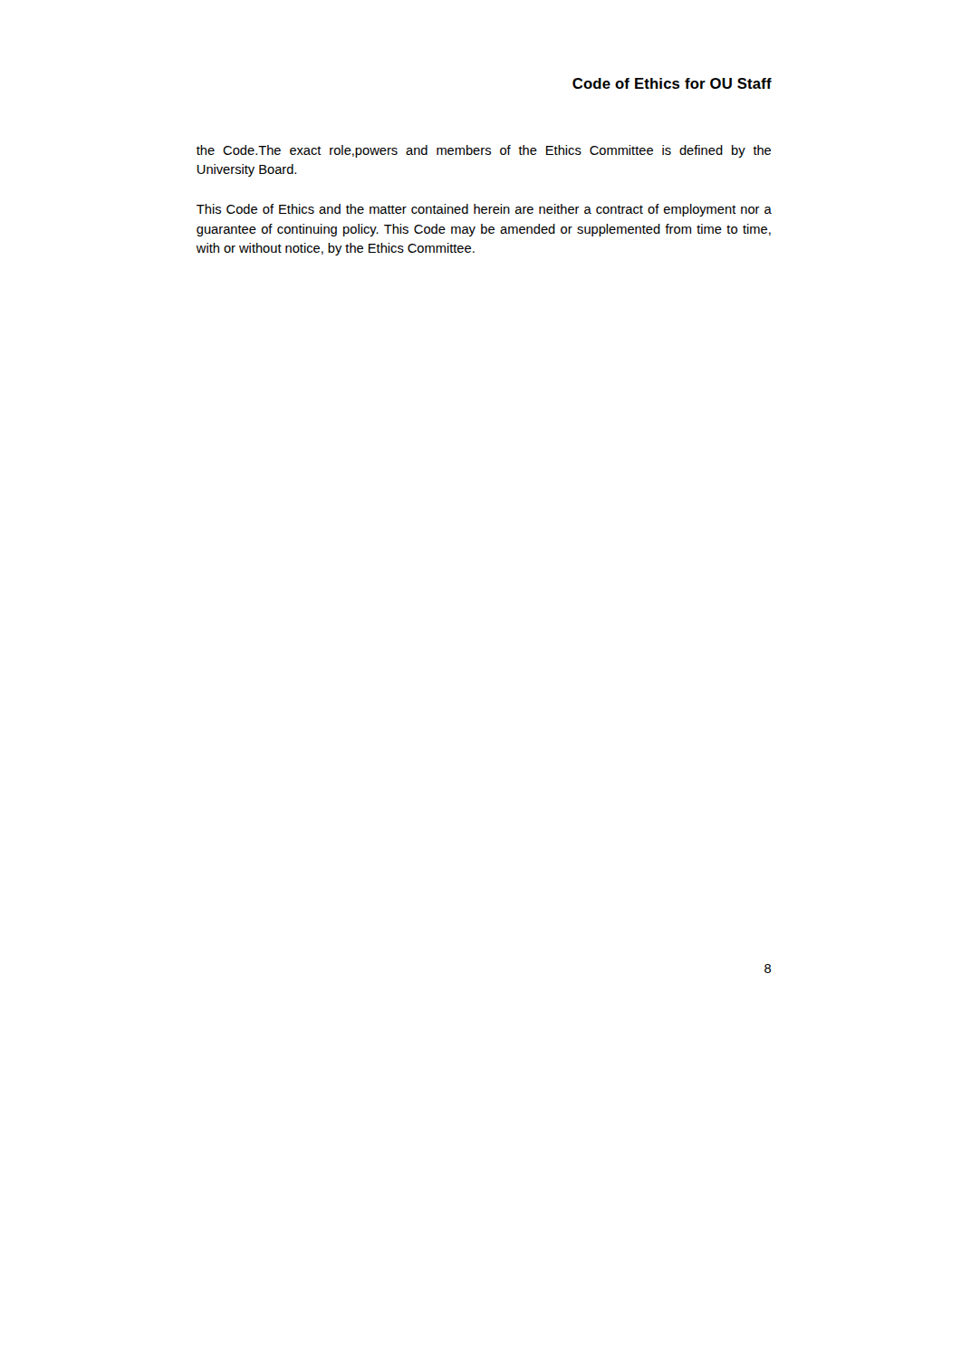Code of Ethics for OU Staff
the Code.The exact role,powers and members of the Ethics Committee is defined by the University Board.
This Code of Ethics and the matter contained herein are neither a contract of employment nor a guarantee of continuing policy. This Code may be amended or supplemented from time to time, with or without notice, by the Ethics Committee.
8